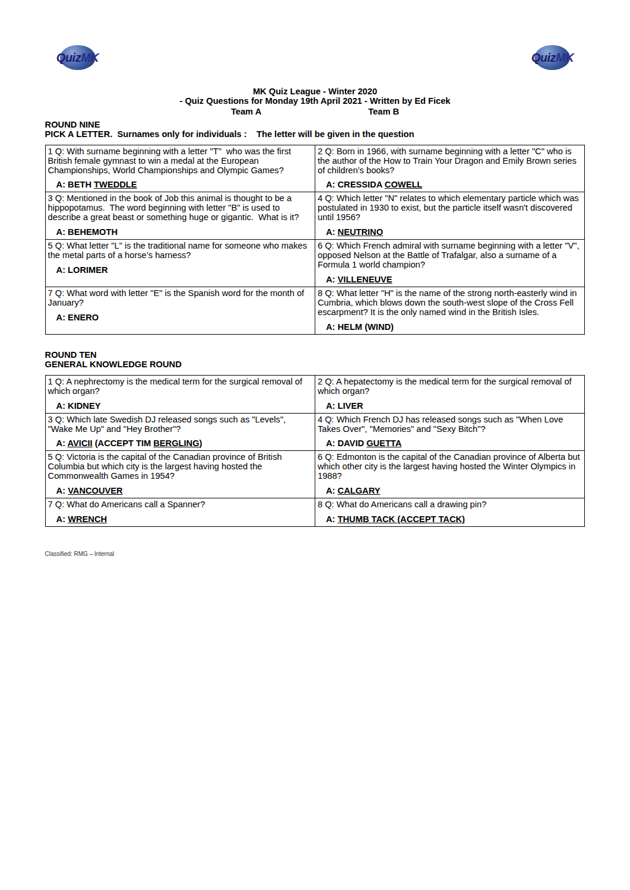QuizMK
QuizMK
MK Quiz League - Winter 2020
- Quiz Questions for Monday 19th April 2021 - Written by Ed Ficek
Team A Team B
ROUND NINE
PICK A LETTER. Surnames only for individuals : The letter will be given in the question
| 1 Q: With surname beginning with a letter "T" who was the first British female gymnast to win a medal at the European Championships, World Championships and Olympic Games? A: BETH TWEDDLE | 2 Q: Born in 1966, with surname beginning with a letter "C" who is the author of the How to Train Your Dragon and Emily Brown series of children’s books? A: CRESSIDA COWELL |
| 3 Q: Mentioned in the book of Job this animal is thought to be a hippopotamus. The word beginning with letter "B" is used to describe a great beast or something huge or gigantic. What is it? A: BEHEMOTH | 4 Q: Which letter "N" relates to which elementary particle which was postulated in 1930 to exist, but the particle itself wasn't discovered until 1956? A: NEUTRINO |
| 5 Q: What letter "L" is the traditional name for someone who makes the metal parts of a horse’s harness? A: LORIMER | 6 Q: Which French admiral with surname beginning with a letter "V", opposed Nelson at the Battle of Trafalgar, also a surname of a Formula 1 world champion? A: VILLENEUVE |
| 7 Q: What word with letter "E" is the Spanish word for the month of January? A: ENERO | 8 Q: What letter "H" is the name of the strong north-easterly wind in Cumbria, which blows down the south-west slope of the Cross Fell escarpment? It is the only named wind in the British Isles. A: HELM (WIND) |
ROUND TEN
GENERAL KNOWLEDGE ROUND
| 1 Q: A nephrectomy is the medical term for the surgical removal of which organ? A: KIDNEY | 2 Q: A hepatectomy is the medical term for the surgical removal of which organ? A: LIVER |
| 3 Q: Which late Swedish DJ released songs such as "Levels", "Wake Me Up" and "Hey Brother"? A: AVICII (ACCEPT TIM BERGLING ) | 4 Q: Which French DJ has released songs such as "When Love Takes Over", "Memories" and "Sexy Bitch"? A: DAVID GUETTA |
| 5 Q: Victoria is the capital of the Canadian province of British Columbia but which city is the largest having hosted the Commonwealth Games in 1954? A: VANCOUVER | 6 Q: Edmonton is the capital of the Canadian province of Alberta but which other city is the largest having hosted the Winter Olympics in 1988? A: CALGARY |
| 7 Q: What do Americans call a Spanner? A: WRENCH | 8 Q: What do Americans call a drawing pin? A: THUMB TACK (ACCEPT TACK) |
Classified: RMG – Internal